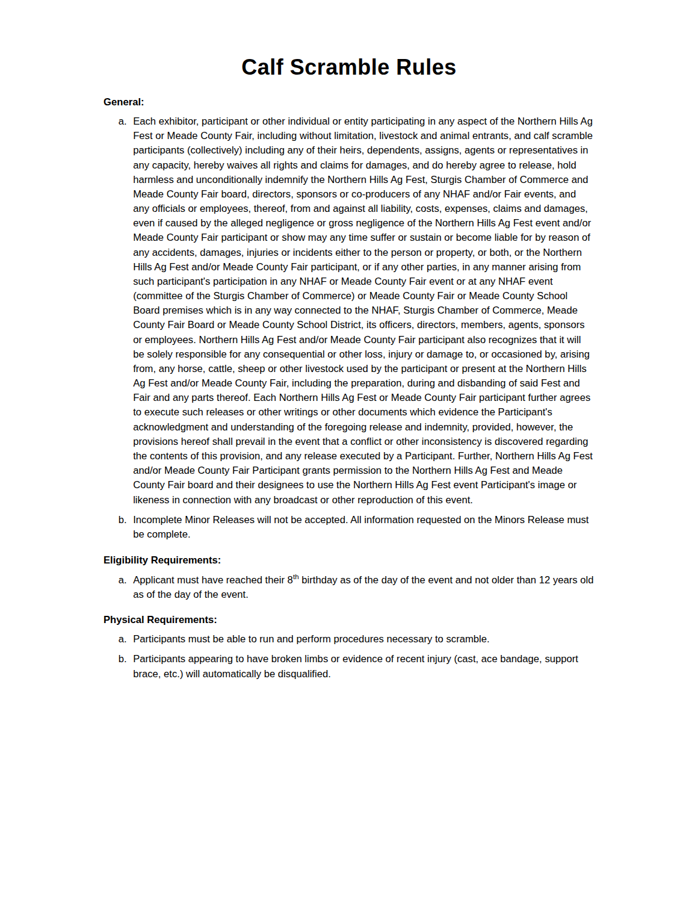Calf Scramble Rules
General:
Each exhibitor, participant or other individual or entity participating in any aspect of the Northern Hills Ag Fest or Meade County Fair, including without limitation, livestock and animal entrants, and calf scramble participants (collectively) including any of their heirs, dependents, assigns, agents or representatives in any capacity, hereby waives all rights and claims for damages, and do hereby agree to release, hold harmless and unconditionally indemnify the Northern Hills Ag Fest, Sturgis Chamber of Commerce and Meade County Fair board, directors, sponsors or co-producers of any NHAF and/or Fair events, and any officials or employees, thereof, from and against all liability, costs, expenses, claims and damages, even if caused by the alleged negligence or gross negligence of the Northern Hills Ag Fest event and/or Meade County Fair participant or show may any time suffer or sustain or become liable for by reason of any accidents, damages, injuries or incidents either to the person or property, or both, or the Northern Hills Ag Fest and/or Meade County Fair participant, or if any other parties, in any manner arising from such participant's participation in any NHAF or Meade County Fair event or at any NHAF event (committee of the Sturgis Chamber of Commerce) or Meade County Fair or Meade County School Board premises which is in any way connected to the NHAF, Sturgis Chamber of Commerce, Meade County Fair Board or Meade County School District, its officers, directors, members, agents, sponsors or employees. Northern Hills Ag Fest and/or Meade County Fair participant also recognizes that it will be solely responsible for any consequential or other loss, injury or damage to, or occasioned by, arising from, any horse, cattle, sheep or other livestock used by the participant or present at the Northern Hills Ag Fest and/or Meade County Fair, including the preparation, during and disbanding of said Fest and Fair and any parts thereof. Each Northern Hills Ag Fest or Meade County Fair participant further agrees to execute such releases or other writings or other documents which evidence the Participant's acknowledgment and understanding of the foregoing release and indemnity, provided, however, the provisions hereof shall prevail in the event that a conflict or other inconsistency is discovered regarding the contents of this provision, and any release executed by a Participant. Further, Northern Hills Ag Fest and/or Meade County Fair Participant grants permission to the Northern Hills Ag Fest and Meade County Fair board and their designees to use the Northern Hills Ag Fest event Participant's image or likeness in connection with any broadcast or other reproduction of this event.
Incomplete Minor Releases will not be accepted. All information requested on the Minors Release must be complete.
Eligibility Requirements:
Applicant must have reached their 8th birthday as of the day of the event and not older than 12 years old as of the day of the event.
Physical Requirements:
Participants must be able to run and perform procedures necessary to scramble.
Participants appearing to have broken limbs or evidence of recent injury (cast, ace bandage, support brace, etc.) will automatically be disqualified.